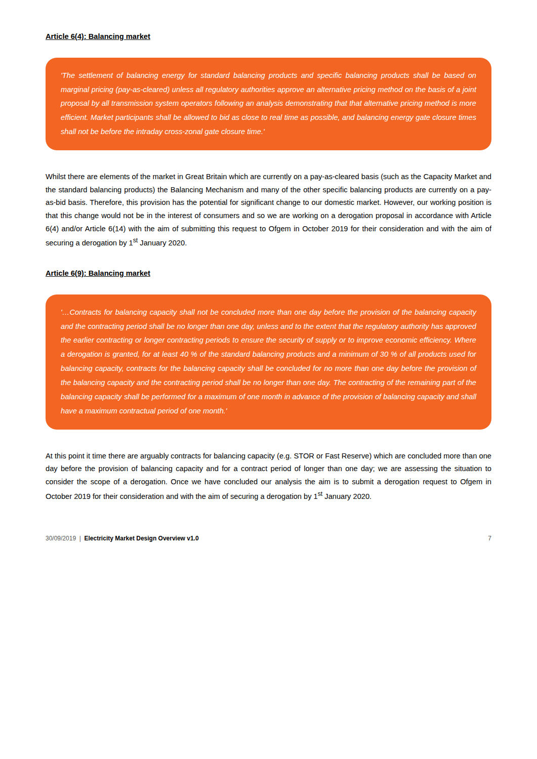Article 6(4): Balancing market
'The settlement of balancing energy for standard balancing products and specific balancing products shall be based on marginal pricing (pay-as-cleared) unless all regulatory authorities approve an alternative pricing method on the basis of a joint proposal by all transmission system operators following an analysis demonstrating that that alternative pricing method is more efficient. Market participants shall be allowed to bid as close to real time as possible, and balancing energy gate closure times shall not be before the intraday cross-zonal gate closure time.'
Whilst there are elements of the market in Great Britain which are currently on a pay-as-cleared basis (such as the Capacity Market and the standard balancing products) the Balancing Mechanism and many of the other specific balancing products are currently on a pay-as-bid basis. Therefore, this provision has the potential for significant change to our domestic market. However, our working position is that this change would not be in the interest of consumers and so we are working on a derogation proposal in accordance with Article 6(4) and/or Article 6(14) with the aim of submitting this request to Ofgem in October 2019 for their consideration and with the aim of securing a derogation by 1st January 2020.
Article 6(9): Balancing market
'…Contracts for balancing capacity shall not be concluded more than one day before the provision of the balancing capacity and the contracting period shall be no longer than one day, unless and to the extent that the regulatory authority has approved the earlier contracting or longer contracting periods to ensure the security of supply or to improve economic efficiency. Where a derogation is granted, for at least 40 % of the standard balancing products and a minimum of 30 % of all products used for balancing capacity, contracts for the balancing capacity shall be concluded for no more than one day before the provision of the balancing capacity and the contracting period shall be no longer than one day. The contracting of the remaining part of the balancing capacity shall be performed for a maximum of one month in advance of the provision of balancing capacity and shall have a maximum contractual period of one month.'
At this point it time there are arguably contracts for balancing capacity (e.g. STOR or Fast Reserve) which are concluded more than one day before the provision of balancing capacity and for a contract period of longer than one day; we are assessing the situation to consider the scope of a derogation. Once we have concluded our analysis the aim is to submit a derogation request to Ofgem in October 2019 for their consideration and with the aim of securing a derogation by 1st January 2020.
30/09/2019 | Electricity Market Design Overview v1.0 7